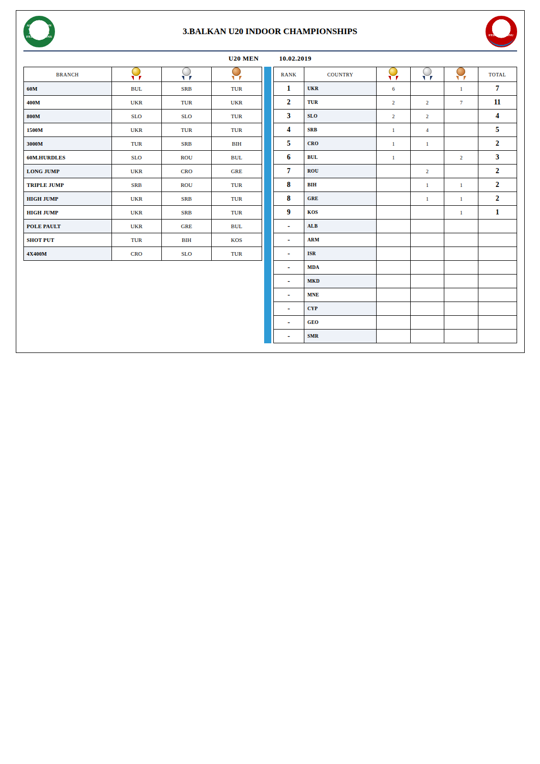ASSOCIATION OF BALKAN ATHLETICS FEDERATIONS
3.BALKAN U20 INDOOR CHAMPIONSHIPS
TÜRKİYE ATLETİZM FEDERASYONU
U20 MEN10.02.2019
| BRANCH | | | |
| --- | --- | --- | --- |
| 60M | BUL | SRB | TUR |
| 400M | UKR | TUR | UKR |
| 800M | SLO | SLO | TUR |
| 1500M | UKR | TUR | TUR |
| 3000M | TUR | SRB | BIH |
| 60M.HURDLES | SLO | ROU | BUL |
| LONG JUMP | UKR | CRO | GRE |
| TRIPLE JUMP | SRB | ROU | TUR |
| HIGH JUMP | UKR | SRB | TUR |
| HIGH JUMP | UKR | SRB | TUR |
| POLE PAULT | UKR | GRE | BUL |
| SHOT PUT | TUR | BIH | KOS |
| 4X400M | CRO | SLO | TUR |
| RANK | COUNTRY | | | | TOTAL |
| --- | --- | --- | --- | --- | --- |
| 1 | UKR | 6 | | 1 | 7 |
| 2 | TUR | 2 | 2 | 7 | 11 |
| 3 | SLO | 2 | 2 | | 4 |
| 4 | SRB | 1 | 4 | | 5 |
| 5 | CRO | 1 | 1 | | 2 |
| 6 | BUL | 1 | | 2 | 3 |
| 7 | ROU | | 2 | | 2 |
| 8 | BIH | | 1 | 1 | 2 |
| 8 | GRE | | 1 | 1 | 2 |
| 9 | KOS | | | 1 | 1 |
| - | ALB | | | | |
| - | ARM | | | | |
| - | ISR | | | | |
| - | MDA | | | | |
| - | MKD | | | | |
| - | MNE | | | | |
| - | CYP | | | | |
| - | GEO | | | | |
| - | SMR | | | | |